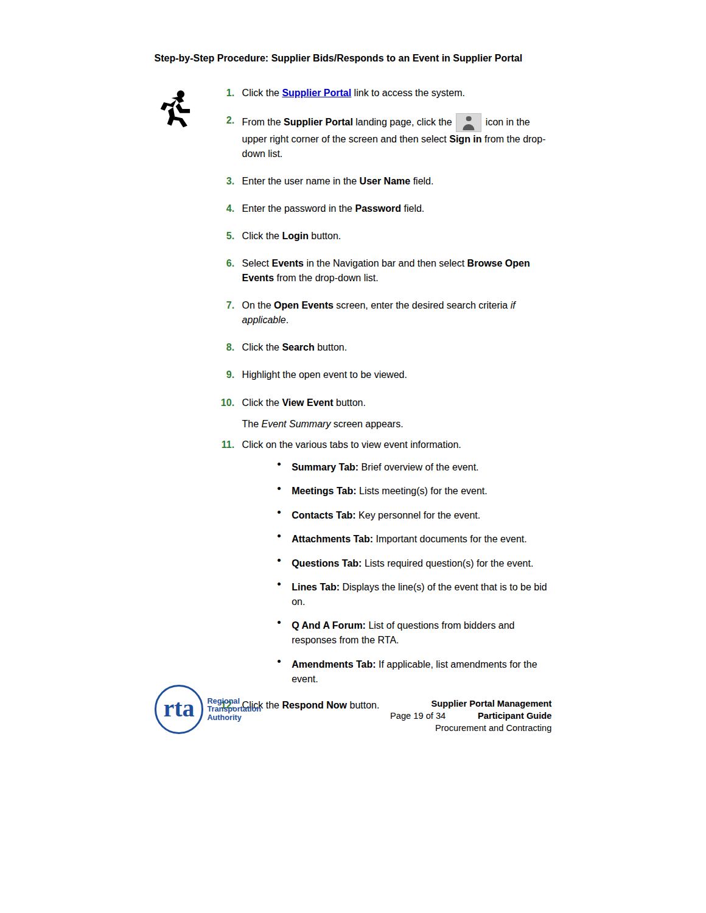Step-by-Step Procedure: Supplier Bids/Responds to an Event in Supplier Portal
Click the Supplier Portal link to access the system.
From the Supplier Portal landing page, click the icon in the upper right corner of the screen and then select Sign in from the drop-down list.
Enter the user name in the User Name field.
Enter the password in the Password field.
Click the Login button.
Select Events in the Navigation bar and then select Browse Open Events from the drop-down list.
On the Open Events screen, enter the desired search criteria if applicable.
Click the Search button.
Highlight the open event to be viewed.
Click the View Event button.
The Event Summary screen appears.
Click on the various tabs to view event information.
Summary Tab: Brief overview of the event.
Meetings Tab: Lists meeting(s) for the event.
Contacts Tab: Key personnel for the event.
Attachments Tab: Important documents for the event.
Questions Tab: Lists required question(s) for the event.
Lines Tab: Displays the line(s) of the event that is to be bid on.
Q And A Forum: List of questions from bidders and responses from the RTA.
Amendments Tab: If applicable, list amendments for the event.
Click the Respond Now button.
rta
Regional Transportation Authority
Supplier Portal Management
Page 19 of 34 Participant Guide
Procurement and Contracting